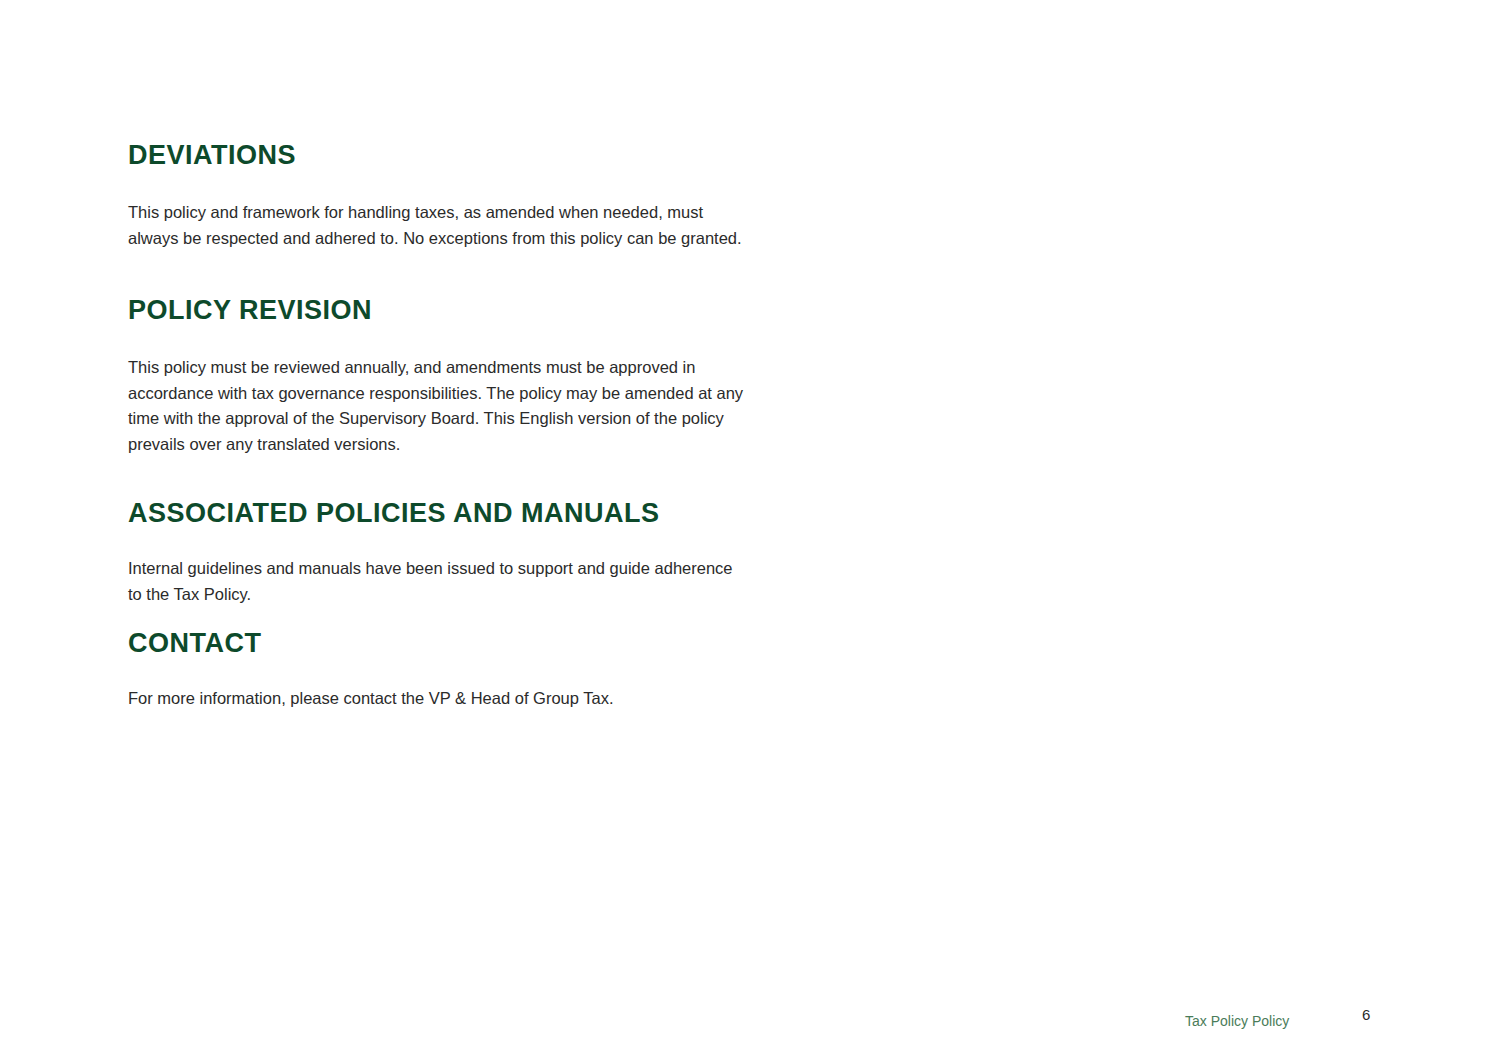Deviations
This policy and framework for handling taxes, as amended when needed, must always be respected and adhered to. No exceptions from this policy can be granted.
Policy Revision
This policy must be reviewed annually, and amendments must be approved in accordance with tax governance responsibilities. The policy may be amended at any time with the approval of the Supervisory Board. This English version of the policy prevails over any translated versions.
Associated Policies and Manuals
Internal guidelines and manuals have been issued to support and guide adherence to the Tax Policy.
Contact
For more information, please contact the VP & Head of Group Tax.
Tax Policy Policy
6